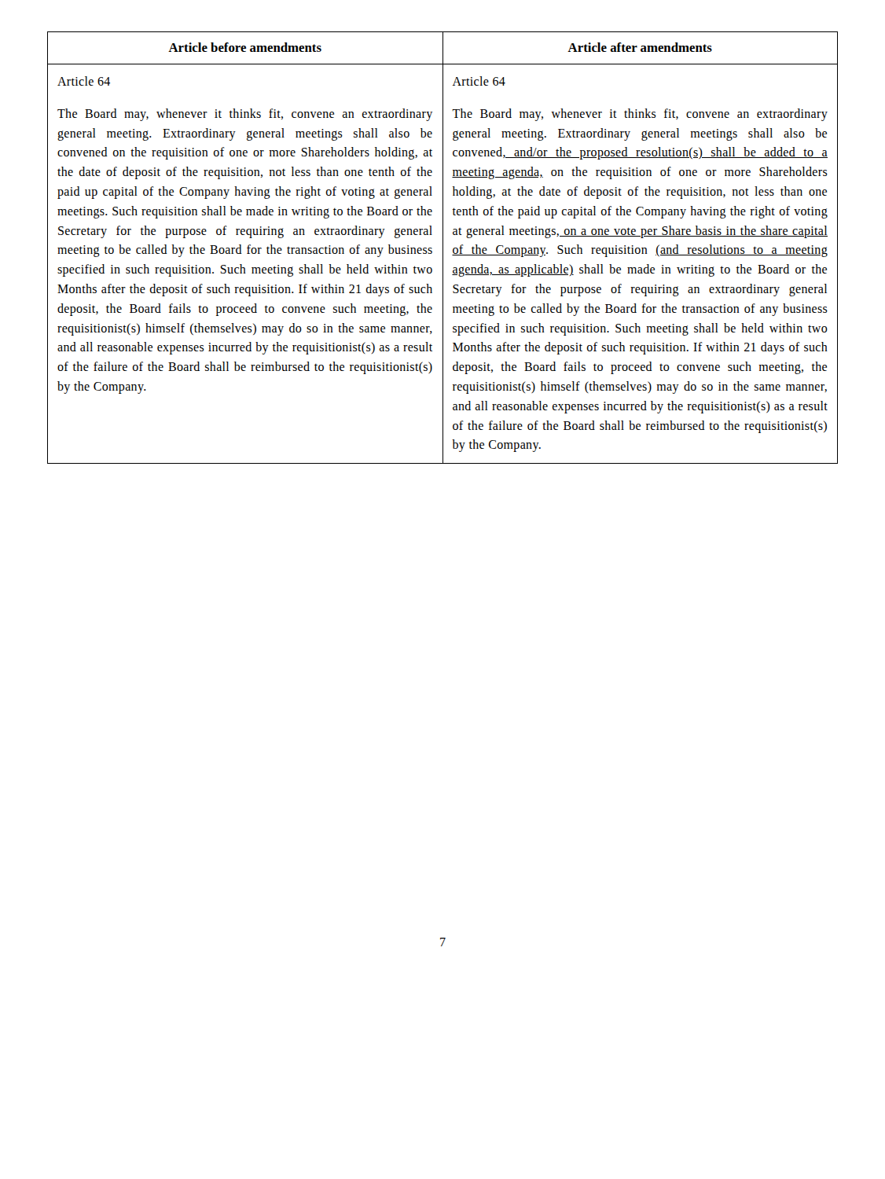| Article before amendments | Article after amendments |
| --- | --- |
| Article 64 The Board may, whenever it thinks fit, convene an extraordinary general meeting. Extraordinary general meetings shall also be convened on the requisition of one or more Shareholders holding, at the date of deposit of the requisition, not less than one tenth of the paid up capital of the Company having the right of voting at general meetings. Such requisition shall be made in writing to the Board or the Secretary for the purpose of requiring an extraordinary general meeting to be called by the Board for the transaction of any business specified in such requisition. Such meeting shall be held within two Months after the deposit of such requisition. If within 21 days of such deposit, the Board fails to proceed to convene such meeting, the requisitionist(s) himself (themselves) may do so in the same manner, and all reasonable expenses incurred by the requisitionist(s) as a result of the failure of the Board shall be reimbursed to the requisitionist(s) by the Company. | Article 64 The Board may, whenever it thinks fit, convene an extraordinary general meeting. Extraordinary general meetings shall also be convened , and/or the proposed resolution(s) shall be added to a meeting agenda, on the requisition of one or more Shareholders holding, at the date of deposit of the requisition, not less than one tenth of the paid up capital of the Company having the right of voting at general meetings , on a one vote per Share basis in the share capital of the Company . Such requisition (and resolutions to a meeting agenda, as applicable) shall be made in writing to the Board or the Secretary for the purpose of requiring an extraordinary general meeting to be called by the Board for the transaction of any business specified in such requisition. Such meeting shall be held within two Months after the deposit of such requisition. If within 21 days of such deposit, the Board fails to proceed to convene such meeting, the requisitionist(s) himself (themselves) may do so in the same manner, and all reasonable expenses incurred by the requisitionist(s) as a result of the failure of the Board shall be reimbursed to the requisitionist(s) by the Company. |
7